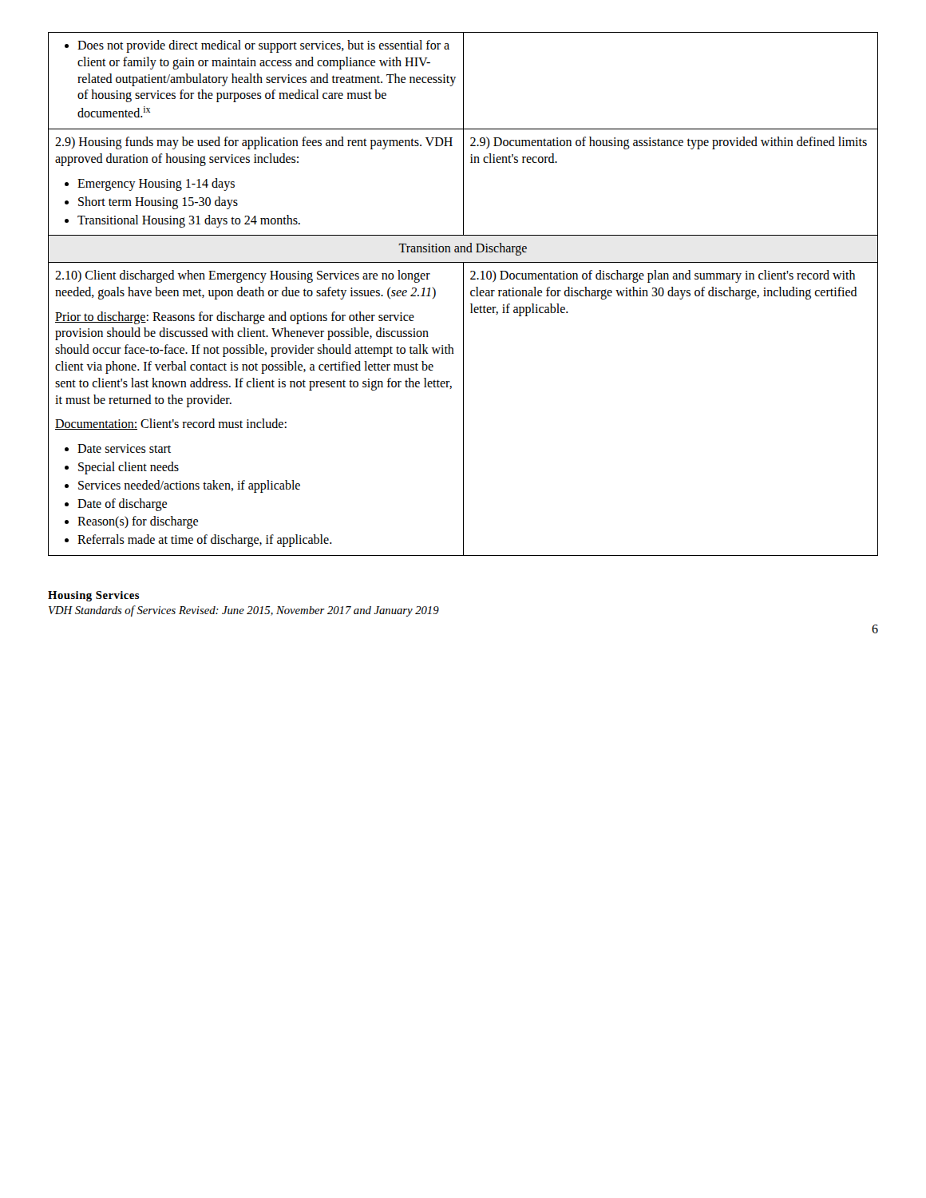| Does not provide direct medical or support services, but is essential for a client or family to gain or maintain access and compliance with HIV-related outpatient/ambulatory health services and treatment. The necessity of housing services for the purposes of medical care must be documented. ix | |
| 2.9) Housing funds may be used for application fees and rent payments. VDH approved duration of housing services includes: Emergency Housing 1-14 days Short term Housing 15-30 days Transitional Housing 31 days to 24 months. | 2.9) Documentation of housing assistance type provided within defined limits in client's record. |
| Transition and Discharge |
| 2.10) Client discharged when Emergency Housing Services are no longer needed, goals have been met, upon death or due to safety issues. ( see 2.11 ) Prior to discharge : Reasons for discharge and options for other service provision should be discussed with client. Whenever possible, discussion should occur face-to-face. If not possible, provider should attempt to talk with client via phone. If verbal contact is not possible, a certified letter must be sent to client's last known address. If client is not present to sign for the letter, it must be returned to the provider. Documentation: Client's record must include: Date services start Special client needs Services needed/actions taken, if applicable Date of discharge Reason(s) for discharge Referrals made at time of discharge, if applicable. | 2.10) Documentation of discharge plan and summary in client's record with clear rationale for discharge within 30 days of discharge, including certified letter, if applicable. |
Housing Services
VDH Standards of Services Revised: June 2015, November 2017 and January 2019
6